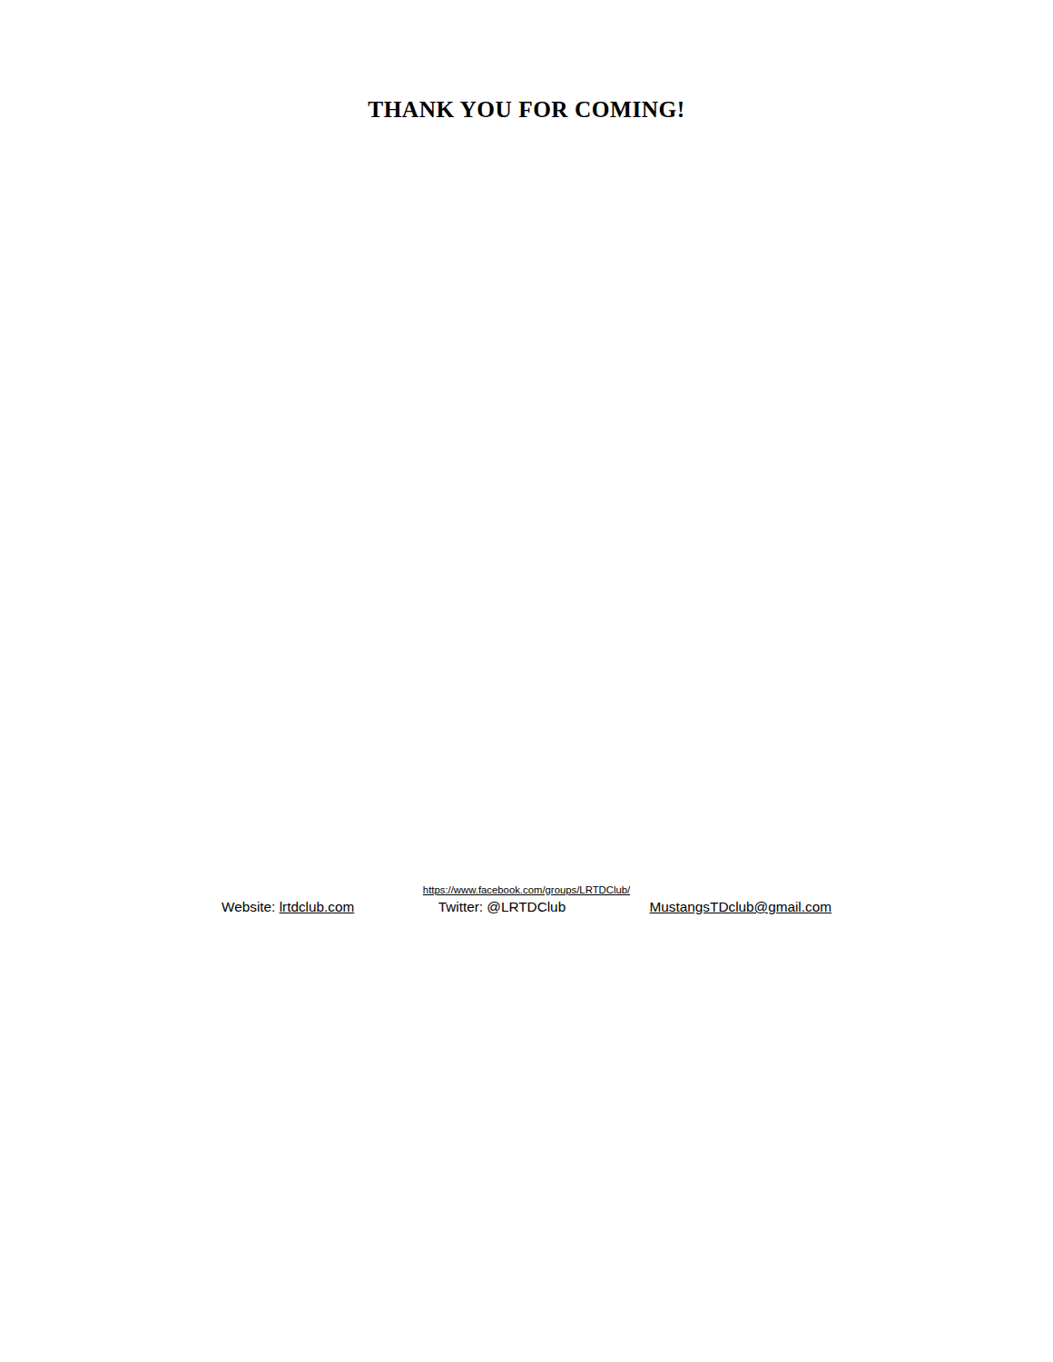Thank you for coming!
https://www.facebook.com/groups/LRTDClub/
Website: lrtdclub.com
Twitter: @LRTDClub
MustangsTDclub@gmail.com